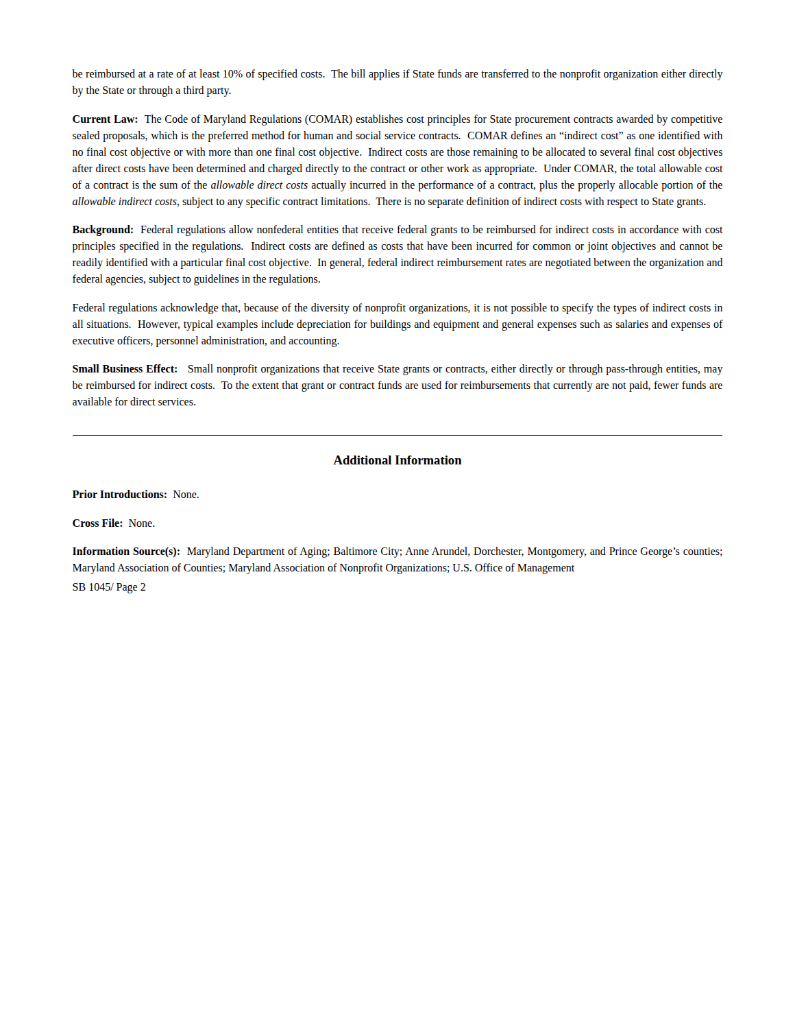be reimbursed at a rate of at least 10% of specified costs. The bill applies if State funds are transferred to the nonprofit organization either directly by the State or through a third party.
Current Law: The Code of Maryland Regulations (COMAR) establishes cost principles for State procurement contracts awarded by competitive sealed proposals, which is the preferred method for human and social service contracts. COMAR defines an “indirect cost” as one identified with no final cost objective or with more than one final cost objective. Indirect costs are those remaining to be allocated to several final cost objectives after direct costs have been determined and charged directly to the contract or other work as appropriate. Under COMAR, the total allowable cost of a contract is the sum of the allowable direct costs actually incurred in the performance of a contract, plus the properly allocable portion of the allowable indirect costs, subject to any specific contract limitations. There is no separate definition of indirect costs with respect to State grants.
Background: Federal regulations allow nonfederal entities that receive federal grants to be reimbursed for indirect costs in accordance with cost principles specified in the regulations. Indirect costs are defined as costs that have been incurred for common or joint objectives and cannot be readily identified with a particular final cost objective. In general, federal indirect reimbursement rates are negotiated between the organization and federal agencies, subject to guidelines in the regulations.
Federal regulations acknowledge that, because of the diversity of nonprofit organizations, it is not possible to specify the types of indirect costs in all situations. However, typical examples include depreciation for buildings and equipment and general expenses such as salaries and expenses of executive officers, personnel administration, and accounting.
Small Business Effect: Small nonprofit organizations that receive State grants or contracts, either directly or through pass-through entities, may be reimbursed for indirect costs. To the extent that grant or contract funds are used for reimbursements that currently are not paid, fewer funds are available for direct services.
Additional Information
Prior Introductions: None.
Cross File: None.
Information Source(s): Maryland Department of Aging; Baltimore City; Anne Arundel, Dorchester, Montgomery, and Prince George’s counties; Maryland Association of Counties; Maryland Association of Nonprofit Organizations; U.S. Office of Management
SB 1045/ Page 2